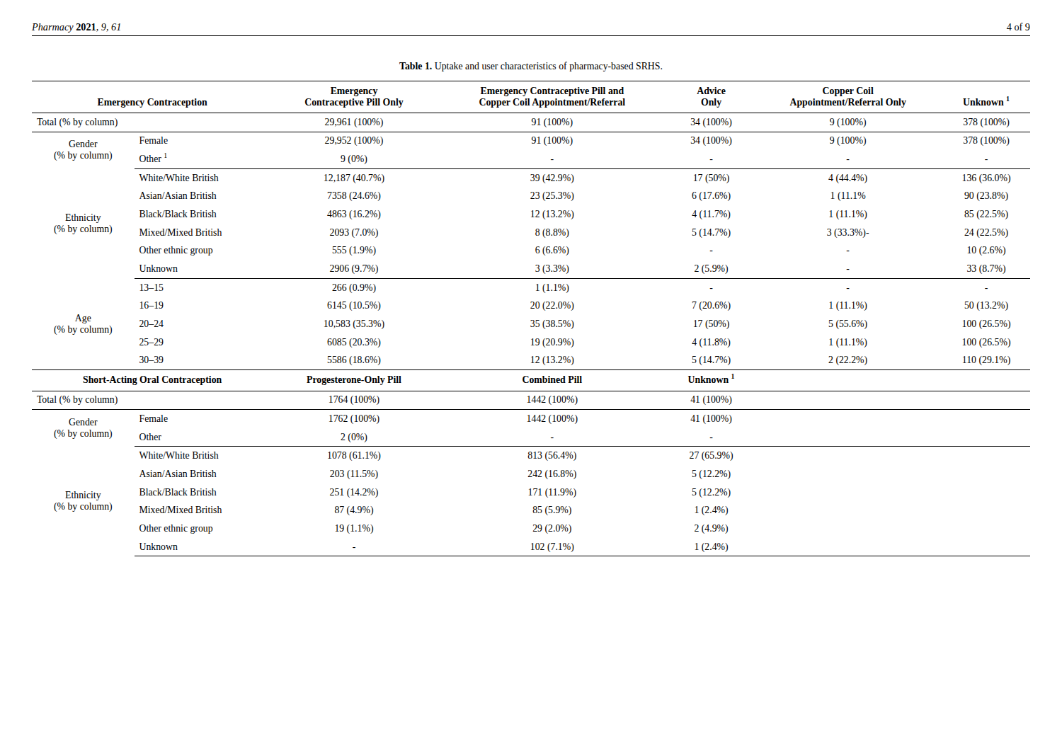Pharmacy 2021, 9, 61 4 of 9
Table 1. Uptake and user characteristics of pharmacy-based SRHS.
| Emergency Contraception | Emergency Contraceptive Pill Only | Emergency Contraceptive Pill and Copper Coil Appointment/Referral | Advice Only | Copper Coil Appointment/Referral Only | Unknown 1 |
| --- | --- | --- | --- | --- | --- |
| Total (% by column) | 29,961 (100%) | 91 (100%) | 34 (100%) | 9 (100%) | 378 (100%) |
| Gender (% by column) | Female | 29,952 (100%) | 91 (100%) | 34 (100%) | 9 (100%) | 378 (100%) |
| Other 1 | 9 (0%) | - | - | - | - |
| Ethnicity (% by column) | White/White British | 12,187 (40.7%) | 39 (42.9%) | 17 (50%) | 4 (44.4%) | 136 (36.0%) |
| Asian/Asian British | 7358 (24.6%) | 23 (25.3%) | 6 (17.6%) | 1 (11.1% | 90 (23.8%) |
| Black/Black British | 4863 (16.2%) | 12 (13.2%) | 4 (11.7%) | 1 (11.1%) | 85 (22.5%) |
| Mixed/Mixed British | 2093 (7.0%) | 8 (8.8%) | 5 (14.7%) | 3 (33.3%)- | 24 (22.5%) |
| Other ethnic group | 555 (1.9%) | 6 (6.6%) | - | - | 10 (2.6%) |
| Unknown | 2906 (9.7%) | 3 (3.3%) | 2 (5.9%) | - | 33 (8.7%) |
| Age (% by column) | 13–15 | 266 (0.9%) | 1 (1.1%) | - | - | - |
| 16–19 | 6145 (10.5%) | 20 (22.0%) | 7 (20.6%) | 1 (11.1%) | 50 (13.2%) |
| 20–24 | 10,583 (35.3%) | 35 (38.5%) | 17 (50%) | 5 (55.6%) | 100 (26.5%) |
| 25–29 | 6085 (20.3%) | 19 (20.9%) | 4 (11.8%) | 1 (11.1%) | 100 (26.5%) |
| 30–39 | 5586 (18.6%) | 12 (13.2%) | 5 (14.7%) | 2 (22.2%) | 110 (29.1%) |
| Short-Acting Oral Contraception | Progesterone-Only Pill | Combined Pill | Unknown 1 | | |
| Total (% by column) | 1764 (100%) | 1442 (100%) | 41 (100%) | | |
| Gender (% by column) | Female | 1762 (100%) | 1442 (100%) | 41 (100%) | | |
| Other | 2 (0%) | - | - | | |
| Ethnicity (% by column) | White/White British | 1078 (61.1%) | 813 (56.4%) | 27 (65.9%) | | |
| Asian/Asian British | 203 (11.5%) | 242 (16.8%) | 5 (12.2%) | | |
| Black/Black British | 251 (14.2%) | 171 (11.9%) | 5 (12.2%) | | |
| Mixed/Mixed British | 87 (4.9%) | 85 (5.9%) | 1 (2.4%) | | |
| Other ethnic group | 19 (1.1%) | 29 (2.0%) | 2 (4.9%) | | |
| Unknown | - | 102 (7.1%) | 1 (2.4%) | | |